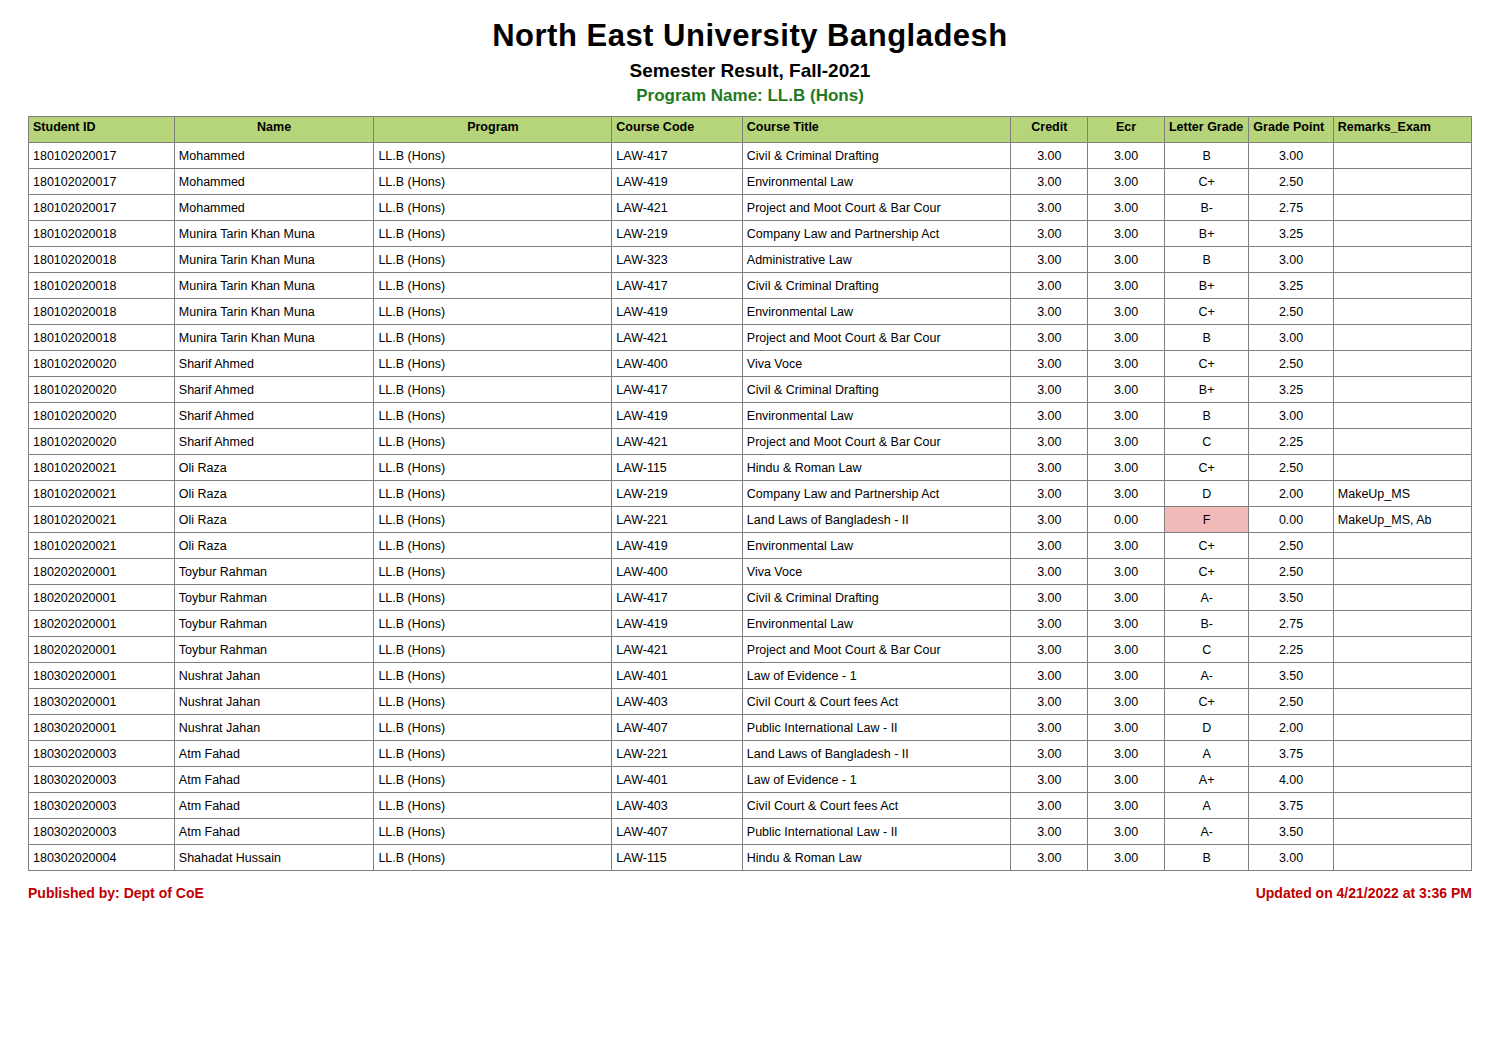North East University Bangladesh
Semester Result, Fall-2021
Program Name: LL.B (Hons)
| Student ID | Name | Program | Course Code | Course Title | Credit | Ecr | Letter Grade | Grade Point | Remarks_Exam |
| --- | --- | --- | --- | --- | --- | --- | --- | --- | --- |
| 180102020017 | Mohammed | LL.B (Hons) | LAW-417 | Civil & Criminal Drafting | 3.00 | 3.00 | B | 3.00 | |
| 180102020017 | Mohammed | LL.B (Hons) | LAW-419 | Environmental Law | 3.00 | 3.00 | C+ | 2.50 | |
| 180102020017 | Mohammed | LL.B (Hons) | LAW-421 | Project and Moot Court & Bar Cour | 3.00 | 3.00 | B- | 2.75 | |
| 180102020018 | Munira Tarin Khan Muna | LL.B (Hons) | LAW-219 | Company Law and Partnership Act | 3.00 | 3.00 | B+ | 3.25 | |
| 180102020018 | Munira Tarin Khan Muna | LL.B (Hons) | LAW-323 | Administrative Law | 3.00 | 3.00 | B | 3.00 | |
| 180102020018 | Munira Tarin Khan Muna | LL.B (Hons) | LAW-417 | Civil & Criminal Drafting | 3.00 | 3.00 | B+ | 3.25 | |
| 180102020018 | Munira Tarin Khan Muna | LL.B (Hons) | LAW-419 | Environmental Law | 3.00 | 3.00 | C+ | 2.50 | |
| 180102020018 | Munira Tarin Khan Muna | LL.B (Hons) | LAW-421 | Project and Moot Court & Bar Cour | 3.00 | 3.00 | B | 3.00 | |
| 180102020020 | Sharif Ahmed | LL.B (Hons) | LAW-400 | Viva Voce | 3.00 | 3.00 | C+ | 2.50 | |
| 180102020020 | Sharif Ahmed | LL.B (Hons) | LAW-417 | Civil & Criminal Drafting | 3.00 | 3.00 | B+ | 3.25 | |
| 180102020020 | Sharif Ahmed | LL.B (Hons) | LAW-419 | Environmental Law | 3.00 | 3.00 | B | 3.00 | |
| 180102020020 | Sharif Ahmed | LL.B (Hons) | LAW-421 | Project and Moot Court & Bar Cour | 3.00 | 3.00 | C | 2.25 | |
| 180102020021 | Oli Raza | LL.B (Hons) | LAW-115 | Hindu & Roman Law | 3.00 | 3.00 | C+ | 2.50 | |
| 180102020021 | Oli Raza | LL.B (Hons) | LAW-219 | Company Law and Partnership Act | 3.00 | 3.00 | D | 2.00 | MakeUp_MS |
| 180102020021 | Oli Raza | LL.B (Hons) | LAW-221 | Land Laws of Bangladesh - II | 3.00 | 0.00 | F | 0.00 | MakeUp_MS, Ab |
| 180102020021 | Oli Raza | LL.B (Hons) | LAW-419 | Environmental Law | 3.00 | 3.00 | C+ | 2.50 | |
| 180202020001 | Toybur Rahman | LL.B (Hons) | LAW-400 | Viva Voce | 3.00 | 3.00 | C+ | 2.50 | |
| 180202020001 | Toybur Rahman | LL.B (Hons) | LAW-417 | Civil & Criminal Drafting | 3.00 | 3.00 | A- | 3.50 | |
| 180202020001 | Toybur Rahman | LL.B (Hons) | LAW-419 | Environmental Law | 3.00 | 3.00 | B- | 2.75 | |
| 180202020001 | Toybur Rahman | LL.B (Hons) | LAW-421 | Project and Moot Court & Bar Cour | 3.00 | 3.00 | C | 2.25 | |
| 180302020001 | Nushrat Jahan | LL.B (Hons) | LAW-401 | Law of Evidence - 1 | 3.00 | 3.00 | A- | 3.50 | |
| 180302020001 | Nushrat Jahan | LL.B (Hons) | LAW-403 | Civil Court & Court fees Act | 3.00 | 3.00 | C+ | 2.50 | |
| 180302020001 | Nushrat Jahan | LL.B (Hons) | LAW-407 | Public International Law - II | 3.00 | 3.00 | D | 2.00 | |
| 180302020003 | Atm Fahad | LL.B (Hons) | LAW-221 | Land Laws of Bangladesh - II | 3.00 | 3.00 | A | 3.75 | |
| 180302020003 | Atm Fahad | LL.B (Hons) | LAW-401 | Law of Evidence - 1 | 3.00 | 3.00 | A+ | 4.00 | |
| 180302020003 | Atm Fahad | LL.B (Hons) | LAW-403 | Civil Court & Court fees Act | 3.00 | 3.00 | A | 3.75 | |
| 180302020003 | Atm Fahad | LL.B (Hons) | LAW-407 | Public International Law - II | 3.00 | 3.00 | A- | 3.50 | |
| 180302020004 | Shahadat Hussain | LL.B (Hons) | LAW-115 | Hindu & Roman Law | 3.00 | 3.00 | B | 3.00 | |
Published by: Dept of CoE
Updated on 4/21/2022 at 3:36 PM